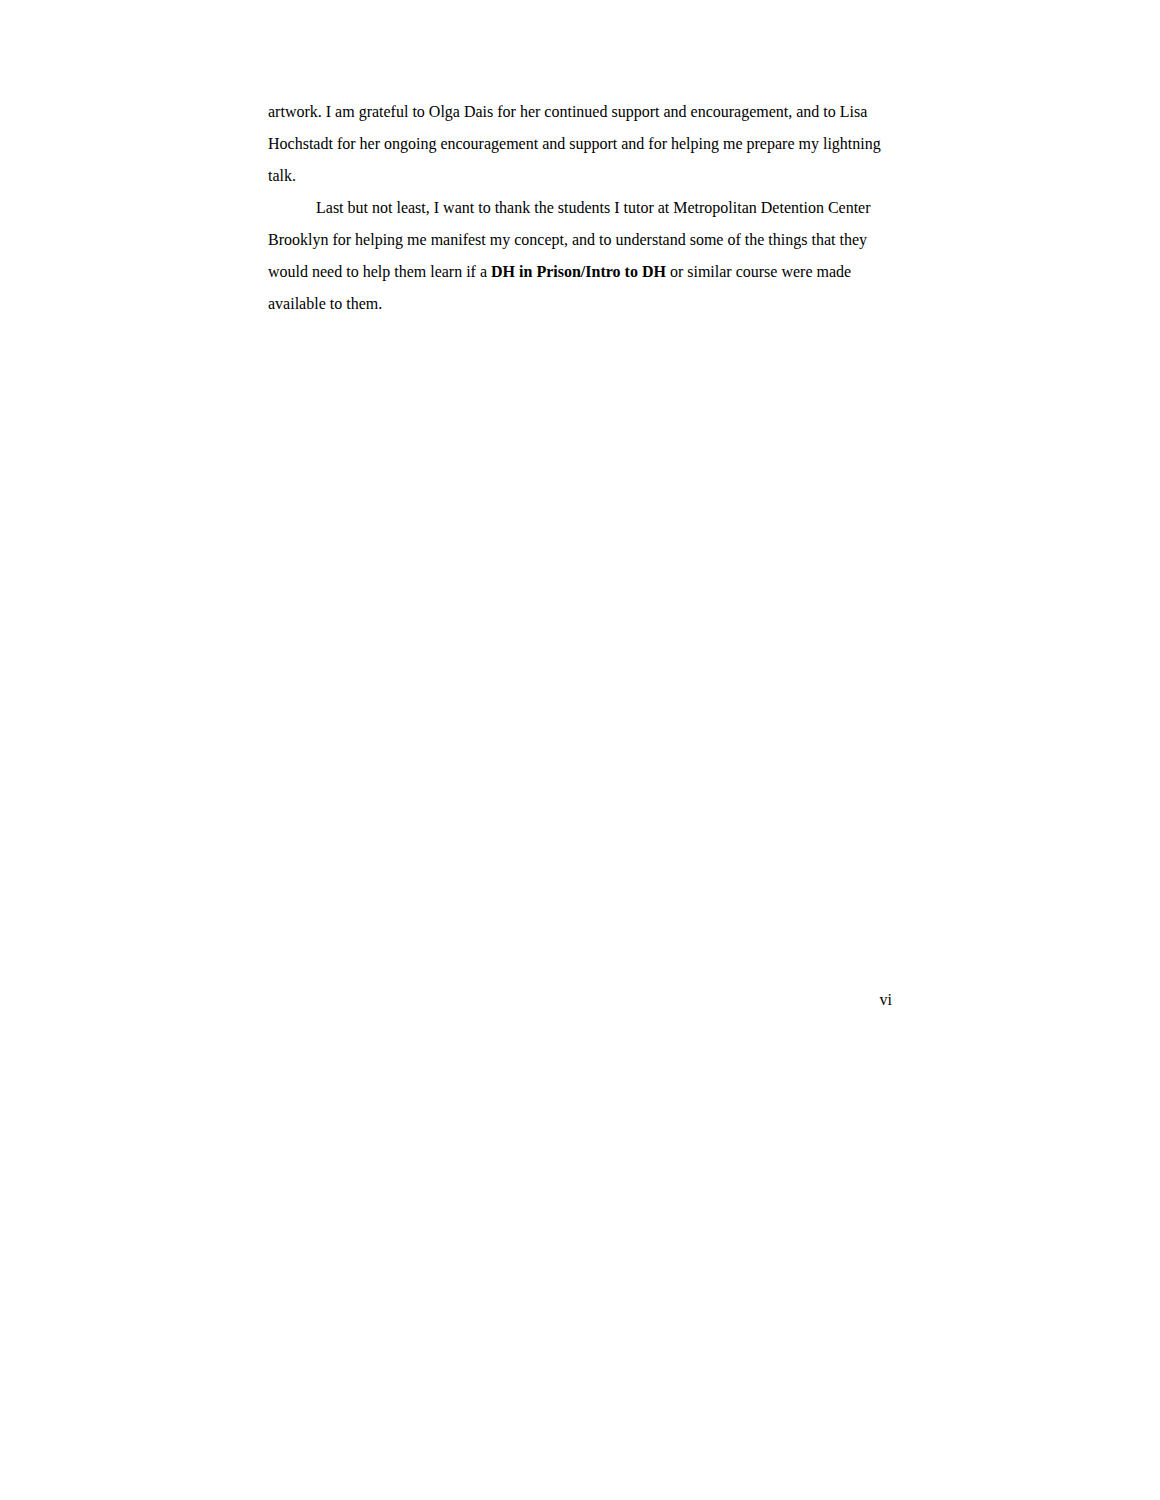artwork. I am grateful to Olga Dais for her continued support and encouragement, and to Lisa Hochstadt for her ongoing encouragement and support and for helping me prepare my lightning talk.
Last but not least, I want to thank the students I tutor at Metropolitan Detention Center Brooklyn for helping me manifest my concept, and to understand some of the things that they would need to help them learn if a DH in Prison/Intro to DH or similar course were made available to them.
vi